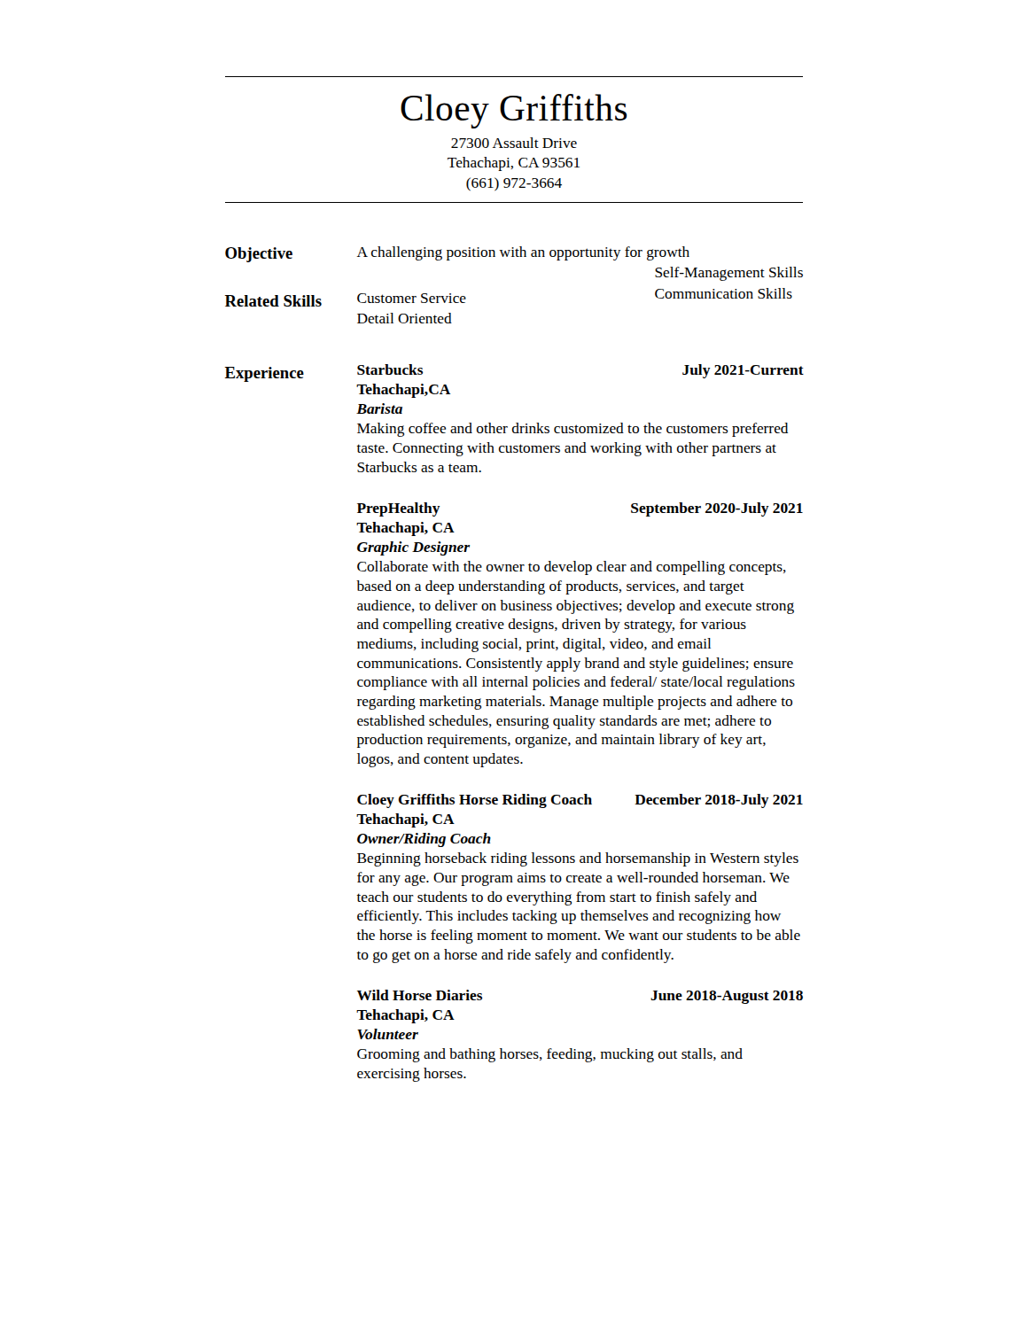Cloey Griffiths
27300 Assault Drive
Tehachapi, CA 93561
(661) 972-3664
Objective
A challenging position with an opportunity for growth
Related Skills
Self-Management Skills
Communication Skills
Customer Service
Detail Oriented
Experience
Starbucks July 2021-Current
Tehachapi,CA
Barista
Making coffee and other drinks customized to the customers preferred taste. Connecting with customers and working with other partners at Starbucks as a team.
PrepHealthy September 2020-July 2021
Tehachapi, CA
Graphic Designer
Collaborate with the owner to develop clear and compelling concepts, based on a deep understanding of products, services, and target audience, to deliver on business objectives; develop and execute strong and compelling creative designs, driven by strategy, for various mediums, including social, print, digital, video, and email communications. Consistently apply brand and style guidelines; ensure compliance with all internal policies and federal/ state/local regulations regarding marketing materials. Manage multiple projects and adhere to established schedules, ensuring quality standards are met; adhere to production requirements, organize, and maintain library of key art, logos, and content updates.
Cloey Griffiths Horse Riding Coach December 2018-July 2021
Tehachapi, CA
Owner/Riding Coach
Beginning horseback riding lessons and horsemanship in Western styles for any age. Our program aims to create a well-rounded horseman. We teach our students to do everything from start to finish safely and efficiently. This includes tacking up themselves and recognizing how the horse is feeling moment to moment. We want our students to be able to go get on a horse and ride safely and confidently.
Wild Horse Diaries June 2018-August 2018
Tehachapi, CA
Volunteer
Grooming and bathing horses, feeding, mucking out stalls, and exercising horses.